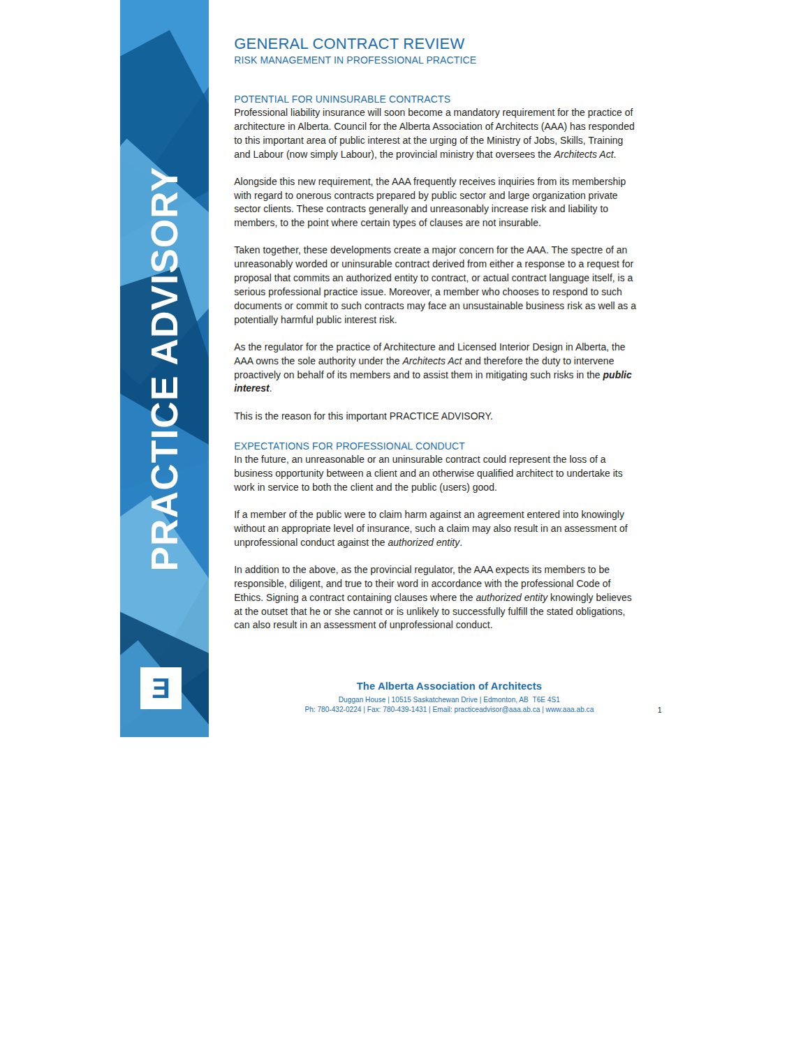PRACTICE ADVISORY
E
GENERAL CONTRACT REVIEW
RISK MANAGEMENT IN PROFESSIONAL PRACTICE
POTENTIAL FOR UNINSURABLE CONTRACTS
Professional liability insurance will soon become a mandatory requirement for the practice of architecture in Alberta. Council for the Alberta Association of Architects (AAA) has responded to this important area of public interest at the urging of the Ministry of Jobs, Skills, Training and Labour (now simply Labour), the provincial ministry that oversees the Architects Act.
Alongside this new requirement, the AAA frequently receives inquiries from its membership with regard to onerous contracts prepared by public sector and large organization private sector clients. These contracts generally and unreasonably increase risk and liability to members, to the point where certain types of clauses are not insurable.
Taken together, these developments create a major concern for the AAA. The spectre of an unreasonably worded or uninsurable contract derived from either a response to a request for proposal that commits an authorized entity to contract, or actual contract language itself, is a serious professional practice issue. Moreover, a member who chooses to respond to such documents or commit to such contracts may face an unsustainable business risk as well as a potentially harmful public interest risk.
As the regulator for the practice of Architecture and Licensed Interior Design in Alberta, the AAA owns the sole authority under the Architects Act and therefore the duty to intervene proactively on behalf of its members and to assist them in mitigating such risks in the public interest.
This is the reason for this important PRACTICE ADVISORY.
EXPECTATIONS FOR PROFESSIONAL CONDUCT
In the future, an unreasonable or an uninsurable contract could represent the loss of a business opportunity between a client and an otherwise qualified architect to undertake its work in service to both the client and the public (users) good.
If a member of the public were to claim harm against an agreement entered into knowingly without an appropriate level of insurance, such a claim may also result in an assessment of unprofessional conduct against the authorized entity.
In addition to the above, as the provincial regulator, the AAA expects its members to be responsible, diligent, and true to their word in accordance with the professional Code of Ethics. Signing a contract containing clauses where the authorized entity knowingly believes at the outset that he or she cannot or is unlikely to successfully fulfill the stated obligations, can also result in an assessment of unprofessional conduct.
The Alberta Association of Architects
Duggan House | 10515 Saskatchewan Drive | Edmonton, AB T6E 4S1
Ph: 780-432-0224 | Fax: 780-439-1431 | Email: practiceadvisor@aaa.ab.ca | www.aaa.ab.ca
1